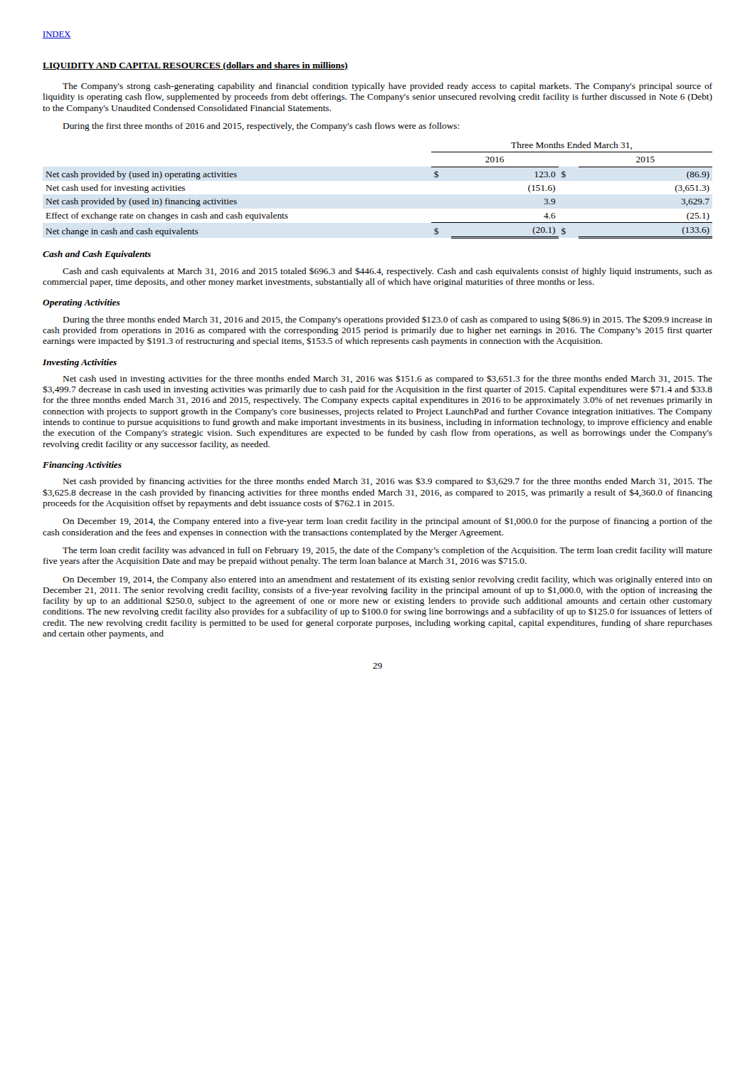INDEX
LIQUIDITY AND CAPITAL RESOURCES (dollars and shares in millions)
The Company's strong cash-generating capability and financial condition typically have provided ready access to capital markets. The Company's principal source of liquidity is operating cash flow, supplemented by proceeds from debt offerings. The Company's senior unsecured revolving credit facility is further discussed in Note 6 (Debt) to the Company's Unaudited Condensed Consolidated Financial Statements.
During the first three months of 2016 and 2015, respectively, the Company's cash flows were as follows:
| | Three Months Ended March 31, |
| --- | --- |
| | 2016 | | 2015 |
| Net cash provided by (used in) operating activities | $ | 123.0 | $ | (86.9) |
| Net cash used for investing activities | | (151.6) | | (3,651.3) |
| Net cash provided by (used in) financing activities | | 3.9 | | 3,629.7 |
| Effect of exchange rate on changes in cash and cash equivalents | | 4.6 | | (25.1) |
| Net change in cash and cash equivalents | $ | (20.1) | $ | (133.6) |
Cash and Cash Equivalents
Cash and cash equivalents at March 31, 2016 and 2015 totaled $696.3 and $446.4, respectively. Cash and cash equivalents consist of highly liquid instruments, such as commercial paper, time deposits, and other money market investments, substantially all of which have original maturities of three months or less.
Operating Activities
During the three months ended March 31, 2016 and 2015, the Company's operations provided $123.0 of cash as compared to using $(86.9) in 2015. The $209.9 increase in cash provided from operations in 2016 as compared with the corresponding 2015 period is primarily due to higher net earnings in 2016. The Company’s 2015 first quarter earnings were impacted by $191.3 of restructuring and special items, $153.5 of which represents cash payments in connection with the Acquisition.
Investing Activities
Net cash used in investing activities for the three months ended March 31, 2016 was $151.6 as compared to $3,651.3 for the three months ended March 31, 2015. The $3,499.7 decrease in cash used in investing activities was primarily due to cash paid for the Acquisition in the first quarter of 2015. Capital expenditures were $71.4 and $33.8 for the three months ended March 31, 2016 and 2015, respectively. The Company expects capital expenditures in 2016 to be approximately 3.0% of net revenues primarily in connection with projects to support growth in the Company's core businesses, projects related to Project LaunchPad and further Covance integration initiatives. The Company intends to continue to pursue acquisitions to fund growth and make important investments in its business, including in information technology, to improve efficiency and enable the execution of the Company's strategic vision. Such expenditures are expected to be funded by cash flow from operations, as well as borrowings under the Company's revolving credit facility or any successor facility, as needed.
Financing Activities
Net cash provided by financing activities for the three months ended March 31, 2016 was $3.9 compared to $3,629.7 for the three months ended March 31, 2015. The $3,625.8 decrease in the cash provided by financing activities for three months ended March 31, 2016, as compared to 2015, was primarily a result of $4,360.0 of financing proceeds for the Acquisition offset by repayments and debt issuance costs of $762.1 in 2015.
On December 19, 2014, the Company entered into a five-year term loan credit facility in the principal amount of $1,000.0 for the purpose of financing a portion of the cash consideration and the fees and expenses in connection with the transactions contemplated by the Merger Agreement.
The term loan credit facility was advanced in full on February 19, 2015, the date of the Company’s completion of the Acquisition. The term loan credit facility will mature five years after the Acquisition Date and may be prepaid without penalty. The term loan balance at March 31, 2016 was $715.0.
On December 19, 2014, the Company also entered into an amendment and restatement of its existing senior revolving credit facility, which was originally entered into on December 21, 2011. The senior revolving credit facility, consists of a five-year revolving facility in the principal amount of up to $1,000.0, with the option of increasing the facility by up to an additional $250.0, subject to the agreement of one or more new or existing lenders to provide such additional amounts and certain other customary conditions. The new revolving credit facility also provides for a subfacility of up to $100.0 for swing line borrowings and a subfacility of up to $125.0 for issuances of letters of credit. The new revolving credit facility is permitted to be used for general corporate purposes, including working capital, capital expenditures, funding of share repurchases and certain other payments, and
29